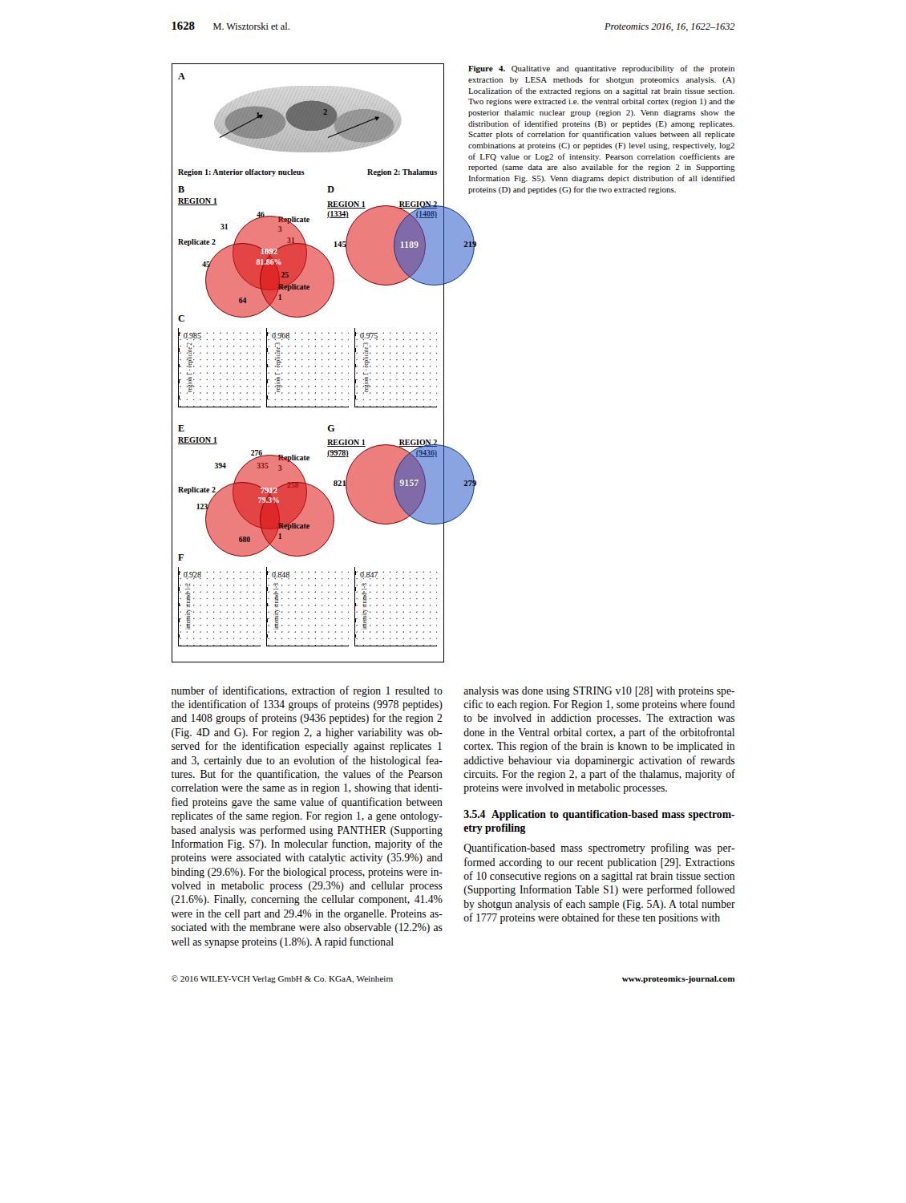1628 M. Wisztorski et al.
Proteomics 2016, 16, 1622–1632
A
1
2
Region 1: Anterior olfactory nucleus Region 2: Thalamus
B
REGION 1
46
Replicate 3
31
Replicate 2
31
109281.86%
45
25
Replicate 1
64
D
REGION 1
(1334) REGION 2
(1408)
1189
145
219
C
0.985
region 1 - replicate 1
region 1 - replicate 2
0.968
region 1 - replicate 1
region 1 - replicate 3
0.975
region 1 - replicate 2
region 1 - replicate 3
E
REGION 1
276
Replicate 3
394
335
Replicate 2
258
791279.3%
123
Replicate 1
680
G
REGION 1
(9978) REGION 2
(9436)
9157
821
279
F
0.928
intensity strand-1-1
intensity strand-1-2
0.848
intensity strand-1-1
intensity strand-1-3
0.847
intensity strand-1-2
intensity strand-1-3
Figure 4. Qualitative and quantitative reproducibility of the protein extraction by LESA methods for shotgun proteomics analysis. (A) Localization of the extracted regions on a sagittal rat brain tissue section. Two regions were extracted i.e. the ventral orbital cortex (region 1) and the posterior thalamic nuclear group (region 2). Venn diagrams show the distribution of identified proteins (B) or peptides (E) among replicates. Scatter plots of correlation for quantification values between all replicate combinations at proteins (C) or peptides (F) level using, respectively, log2 of LFQ value or Log2 of intensity. Pearson correlation coefficients are reported (same data are also available for the region 2 in Supporting Information Fig. S5). Venn diagrams depict distribution of all identified proteins (D) and peptides (G) for the two extracted regions.
number of identifications, extraction of region 1 resulted to the identification of 1334 groups of proteins (9978 peptides) and 1408 groups of proteins (9436 peptides) for the region 2 (Fig. 4D and G). For region 2, a higher variability was observed for the identification especially against replicates 1 and 3, certainly due to an evolution of the histological features. But for the quantification, the values of the Pearson correlation were the same as in region 1, showing that identified proteins gave the same value of quantification between replicates of the same region. For region 1, a gene ontology-based analysis was performed using PANTHER (Supporting Information Fig. S7). In molecular function, majority of the proteins were associated with catalytic activity (35.9%) and binding (29.6%). For the biological process, proteins were involved in metabolic process (29.3%) and cellular process (21.6%). Finally, concerning the cellular component, 41.4% were in the cell part and 29.4% in the organelle. Proteins associated with the membrane were also observable (12.2%) as well as synapse proteins (1.8%). A rapid functional
analysis was done using STRING v10 [28] with proteins specific to each region. For Region 1, some proteins where found to be involved in addiction processes. The extraction was done in the Ventral orbital cortex, a part of the orbitofrontal cortex. This region of the brain is known to be implicated in addictive behaviour via dopaminergic activation of rewards circuits. For the region 2, a part of the thalamus, majority of proteins were involved in metabolic processes.
3.5.4 Application to quantification-based mass spectrometry profiling
Quantification-based mass spectrometry profiling was performed according to our recent publication [29]. Extractions of 10 consecutive regions on a sagittal rat brain tissue section (Supporting Information Table S1) were performed followed by shotgun analysis of each sample (Fig. 5A). A total number of 1777 proteins were obtained for these ten positions with
© 2016 WILEY-VCH Verlag GmbH & Co. KGaA, Weinheim
www.proteomics-journal.com